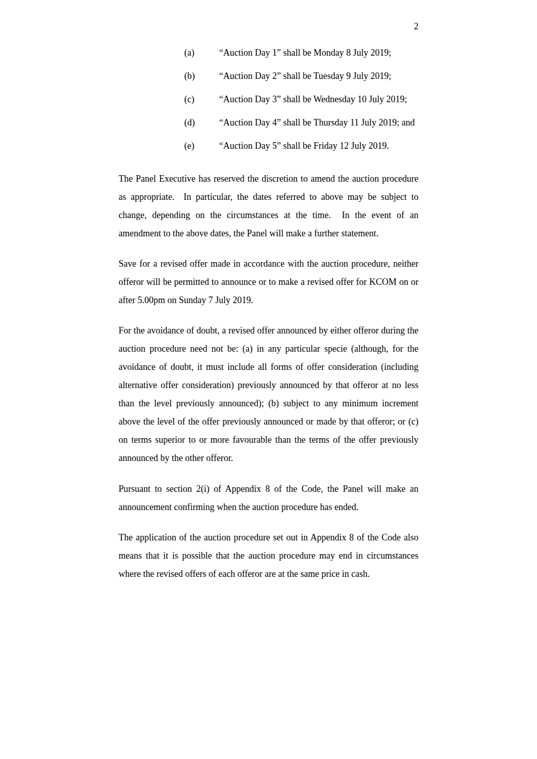2
(a)“Auction Day 1” shall be Monday 8 July 2019;
(b)“Auction Day 2” shall be Tuesday 9 July 2019;
(c)“Auction Day 3” shall be Wednesday 10 July 2019;
(d)“Auction Day 4” shall be Thursday 11 July 2019; and
(e)“Auction Day 5” shall be Friday 12 July 2019.
The Panel Executive has reserved the discretion to amend the auction procedure as appropriate. In particular, the dates referred to above may be subject to change, depending on the circumstances at the time. In the event of an amendment to the above dates, the Panel will make a further statement.
Save for a revised offer made in accordance with the auction procedure, neither offeror will be permitted to announce or to make a revised offer for KCOM on or after 5.00pm on Sunday 7 July 2019.
For the avoidance of doubt, a revised offer announced by either offeror during the auction procedure need not be: (a) in any particular specie (although, for the avoidance of doubt, it must include all forms of offer consideration (including alternative offer consideration) previously announced by that offeror at no less than the level previously announced); (b) subject to any minimum increment above the level of the offer previously announced or made by that offeror; or (c) on terms superior to or more favourable than the terms of the offer previously announced by the other offeror.
Pursuant to section 2(i) of Appendix 8 of the Code, the Panel will make an announcement confirming when the auction procedure has ended.
The application of the auction procedure set out in Appendix 8 of the Code also means that it is possible that the auction procedure may end in circumstances where the revised offers of each offeror are at the same price in cash.